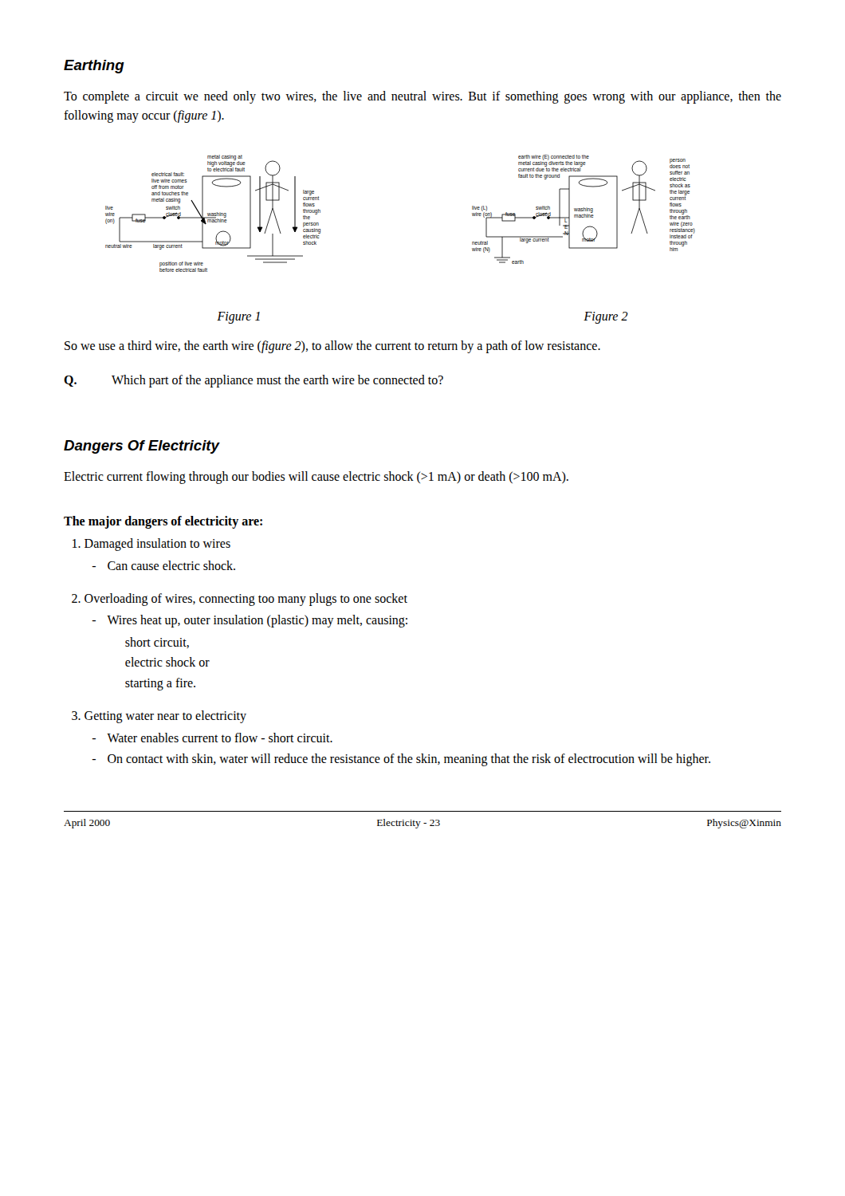Earthing
To complete a circuit we need only two wires, the live and neutral wires. But if something goes wrong with our appliance, then the following may occur (figure 1).
electrical fault: live wire comes off from motor and touches the metal casing metal casing at high voltage due to electrical fault live wire (on) fuse switch closed washing machine neutral wire large current motor position of live wire before electrical fault large current flows through the person causing electric shock
Figure 1
earth wire (E) connected to the metal casing diverts the large current due to the electrical fault to the ground live (L) wire (on) fuse switch closed washing machine neutral wire (N) large current motor earth L E N person does not suffer an electric shock as the large current flows through the earth wire (zero resistance) instead of through him
Figure 2
So we use a third wire, the earth wire (figure 2), to allow the current to return by a path of low resistance.
Q. Which part of the appliance must the earth wire be connected to?
Dangers Of Electricity
Electric current flowing through our bodies will cause electric shock (>1 mA) or death (>100 mA).
The major dangers of electricity are:
Damaged insulation to wires
Can cause electric shock.
Overloading of wires, connecting too many plugs to one socket
Wires heat up, outer insulation (plastic) may melt, causing:
short circuit,
electric shock or
starting a fire.
Getting water near to electricity
Water enables current to flow - short circuit.
On contact with skin, water will reduce the resistance of the skin, meaning that the risk of electrocution will be higher.
April 2000 Electricity - 23 Physics@Xinmin